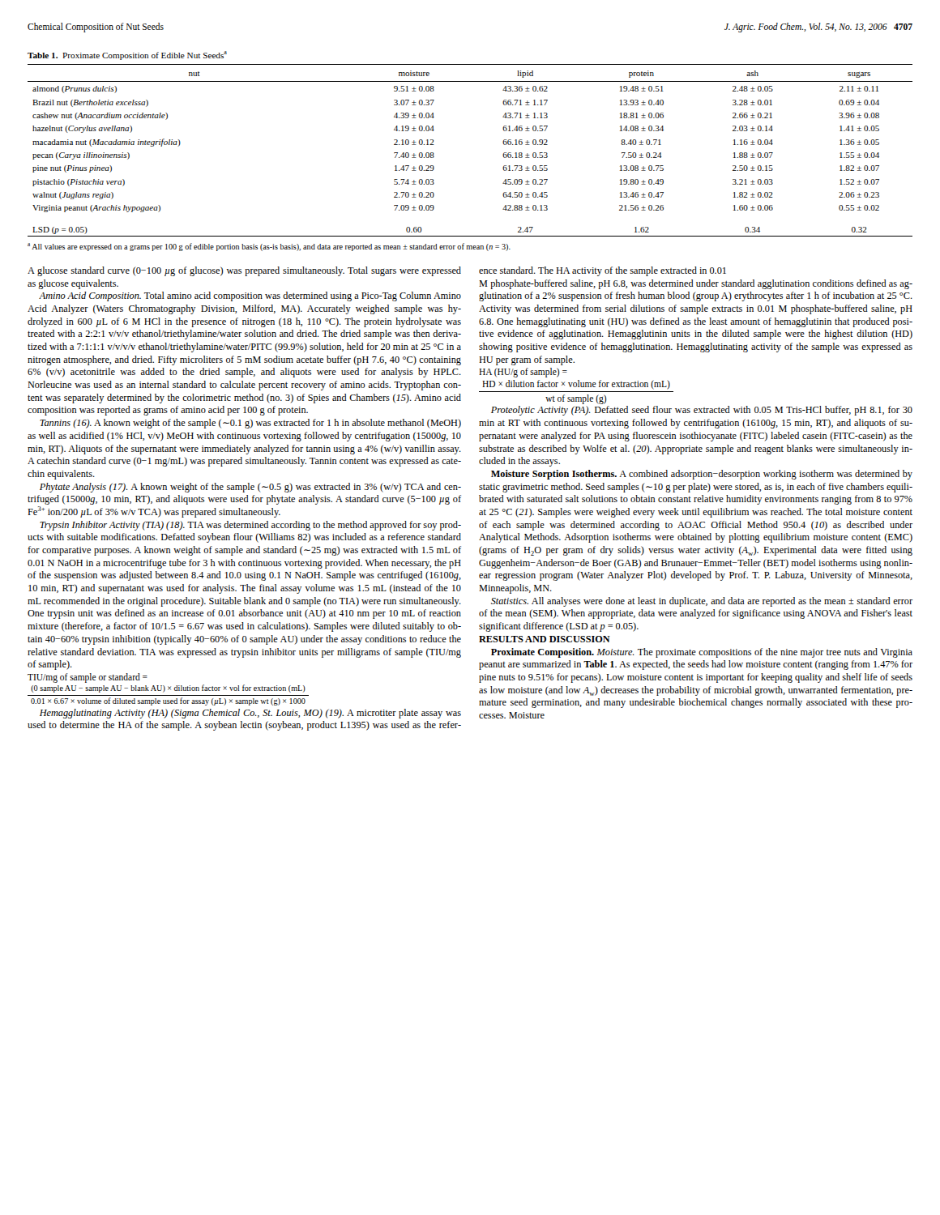Chemical Composition of Nut Seeds
J. Agric. Food Chem., Vol. 54, No. 13, 2006 4707
Table 1. Proximate Composition of Edible Nut Seedsa
| nut | moisture | lipid | protein | ash | sugars |
| --- | --- | --- | --- | --- | --- |
| almond ( Prunus dulcis ) | 9.51 ± 0.08 | 43.36 ± 0.62 | 19.48 ± 0.51 | 2.48 ± 0.05 | 2.11 ± 0.11 |
| Brazil nut ( Bertholetia excelssa ) | 3.07 ± 0.37 | 66.71 ± 1.17 | 13.93 ± 0.40 | 3.28 ± 0.01 | 0.69 ± 0.04 |
| cashew nut ( Anacardium occidentale ) | 4.39 ± 0.04 | 43.71 ± 1.13 | 18.81 ± 0.06 | 2.66 ± 0.21 | 3.96 ± 0.08 |
| hazelnut ( Corylus avellana ) | 4.19 ± 0.04 | 61.46 ± 0.57 | 14.08 ± 0.34 | 2.03 ± 0.14 | 1.41 ± 0.05 |
| macadamia nut ( Macadamia integrifolia ) | 2.10 ± 0.12 | 66.16 ± 0.92 | 8.40 ± 0.71 | 1.16 ± 0.04 | 1.36 ± 0.05 |
| pecan ( Carya illinoinensis ) | 7.40 ± 0.08 | 66.18 ± 0.53 | 7.50 ± 0.24 | 1.88 ± 0.07 | 1.55 ± 0.04 |
| pine nut ( Pinus pinea ) | 1.47 ± 0.29 | 61.73 ± 0.55 | 13.08 ± 0.75 | 2.50 ± 0.15 | 1.82 ± 0.07 |
| pistachio ( Pistachia vera ) | 5.74 ± 0.03 | 45.09 ± 0.27 | 19.80 ± 0.49 | 3.21 ± 0.03 | 1.52 ± 0.07 |
| walnut ( Juglans regia ) | 2.70 ± 0.20 | 64.50 ± 0.45 | 13.46 ± 0.47 | 1.82 ± 0.02 | 2.06 ± 0.23 |
| Virginia peanut ( Arachis hypogaea ) | 7.09 ± 0.09 | 42.88 ± 0.13 | 21.56 ± 0.26 | 1.60 ± 0.06 | 0.55 ± 0.02 |
| LSD ( p = 0.05) | 0.60 | 2.47 | 1.62 | 0.34 | 0.32 |
a All values are expressed on a grams per 100 g of edible portion basis (as-is basis), and data are reported as mean ± standard error of mean (n = 3).
A glucose standard curve (0−100 µg of glucose) was prepared simultaneously. Total sugars were expressed as glucose equivalents.
Amino Acid Composition. Total amino acid composition was determined using a Pico-Tag Column Amino Acid Analyzer (Waters Chromatography Division, Milford, MA). Accurately weighed sample was hydrolyzed in 600 µ L of 6 M HCl in the presence of nitrogen (18 h, 110 °C). The protein hydrolysate was treated with a 2:2:1 v/v/v ethanol/triethylamine/water solution and dried. The dried sample was then derivatized with a 7:1:1:1 v/v/v/v ethanol/triethylamine/water/PITC (99.9%) solution, held for 20 min at 25 °C in a nitrogen atmosphere, and dried. Fifty microliters of 5 mM sodium acetate buffer (pH 7.6, 40 °C) containing 6% (v/v) acetonitrile was added to the dried sample, and aliquots were used for analysis by HPLC. Norleucine was used as an internal standard to calculate percent recovery of amino acids. Tryptophan content was separately determined by the colorimetric method (no. 3) of Spies and Chambers (15). Amino acid composition was reported as grams of amino acid per 100 g of protein.
Tannins (16). A known weight of the sample (∼0.1 g) was extracted for 1 h in absolute methanol (MeOH) as well as acidified (1% HCl, v/v) MeOH with continuous vortexing followed by centrifugation (15000g, 10 min, RT). Aliquots of the supernatant were immediately analyzed for tannin using a 4% (w/v) vanillin assay. A catechin standard curve (0−1 mg/mL) was prepared simultaneously. Tannin content was expressed as catechin equivalents.
Phytate Analysis (17). A known weight of the sample (∼0.5 g) was extracted in 3% (w/v) TCA and centrifuged (15000g, 10 min, RT), and aliquots were used for phytate analysis. A standard curve (5−100 µg of Fe3+ ion/200 µ L of 3% w/v TCA) was prepared simultaneously.
Trypsin Inhibitor Activity (TIA) (18). TIA was determined according to the method approved for soy products with suitable modifications. Defatted soybean flour (Williams 82) was included as a reference standard for comparative purposes. A known weight of sample and standard (∼25 mg) was extracted with 1.5 mL of 0.01 N NaOH in a microcentrifuge tube for 3 h with continuous vortexing provided. When necessary, the pH of the suspension was adjusted between 8.4 and 10.0 using 0.1 N NaOH. Sample was centrifuged (16100g, 10 min, RT) and supernatant was used for analysis. The final assay volume was 1.5 mL (instead of the 10 mL recommended in the original procedure). Suitable blank and 0 sample (no TIA) were run simultaneously. One trypsin unit was defined as an increase of 0.01 absorbance unit (AU) at 410 nm per 10 mL of reaction mixture (therefore, a factor of 10/1.5 = 6.67 was used in calculations). Samples were diluted suitably to obtain 40−60% trypsin inhibition (typically 40−60% of 0 sample AU) under the assay conditions to reduce the relative standard deviation. TIA was expressed as trypsin inhibitor units per milligrams of sample (TIU/mg of sample).
TIU/mg of sample or standard =
(0 sample AU − sample AU − blank AU) × dilution factor × vol for extraction (mL) 0.01 × 6.67 × volume of diluted sample used for assay (µ L) × sample wt (g) × 1000
Hemagglutinating Activity (HA) (Sigma Chemical Co., St. Louis, MO) (19). A microtiter plate assay was used to determine the HA of the sample. A soybean lectin (soybean, product L1395) was used as the reference standard. The HA activity of the sample extracted in 0.01
M phosphate-buffered saline, pH 6.8, was determined under standard agglutination conditions defined as agglutination of a 2% suspension of fresh human blood (group A) erythrocytes after 1 h of incubation at 25 °C. Activity was determined from serial dilutions of sample extracts in 0.01 M phosphate-buffered saline, pH 6.8. One hemagglutinating unit (HU) was defined as the least amount of hemagglutinin that produced positive evidence of agglutination. Hemagglutinin units in the diluted sample were the highest dilution (HD) showing positive evidence of hemagglutination. Hemagglutinating activity of the sample was expressed as HU per gram of sample.
HA (HU/g of sample) =
HD × dilution factor × volume for extraction (mL) wt of sample (g)
Proteolytic Activity (PA). Defatted seed flour was extracted with 0.05 M Tris-HCl buffer, pH 8.1, for 30 min at RT with continuous vortexing followed by centrifugation (16100g, 15 min, RT), and aliquots of supernatant were analyzed for PA using fluorescein isothiocyanate (FITC) labeled casein (FITC-casein) as the substrate as described by Wolfe et al. (20). Appropriate sample and reagent blanks were simultaneously included in the assays.
Moisture Sorption Isotherms. A combined adsorption−desorption working isotherm was determined by static gravimetric method. Seed samples (∼10 g per plate) were stored, as is, in each of five chambers equilibrated with saturated salt solutions to obtain constant relative humidity environments ranging from 8 to 97% at 25 °C (21). Samples were weighed every week until equilibrium was reached. The total moisture content of each sample was determined according to AOAC Official Method 950.4 (10) as described under Analytical Methods. Adsorption isotherms were obtained by plotting equilibrium moisture content (EMC) (grams of H2O per gram of dry solids) versus water activity (Aw). Experimental data were fitted using Guggenheim−Anderson−de Boer (GAB) and Brunauer−Emmet−Teller (BET) model isotherms using nonlinear regression program (Water Analyzer Plot) developed by Prof. T. P. Labuza, University of Minnesota, Minneapolis, MN.
Statistics. All analyses were done at least in duplicate, and data are reported as the mean ± standard error of the mean (SEM). When appropriate, data were analyzed for significance using ANOVA and Fisher's least significant difference (LSD at p = 0.05).
RESULTS AND DISCUSSION
Proximate Composition. Moisture. The proximate compositions of the nine major tree nuts and Virginia peanut are summarized in Table 1. As expected, the seeds had low moisture content (ranging from 1.47% for pine nuts to 9.51% for pecans). Low moisture content is important for keeping quality and shelf life of seeds as low moisture (and low Aw) decreases the probability of microbial growth, unwarranted fermentation, premature seed germination, and many undesirable biochemical changes normally associated with these processes. Moisture